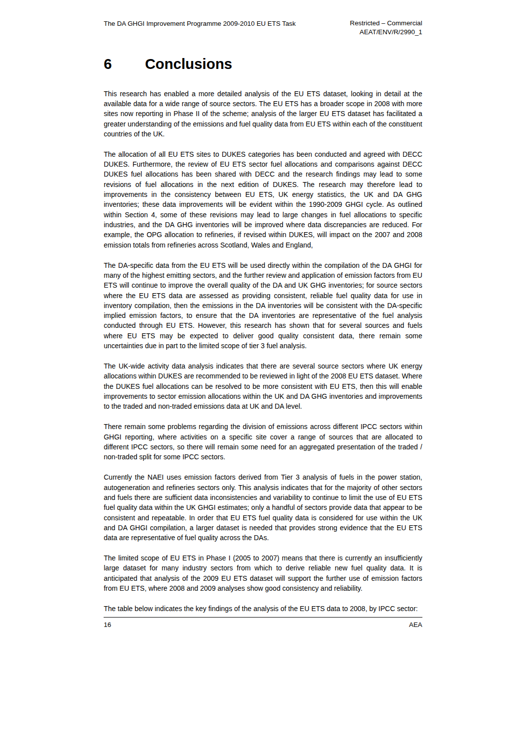The DA GHGI Improvement Programme 2009-2010 EU ETS Task
Restricted – Commercial
AEAT/ENV/R/2990_1
6 Conclusions
This research has enabled a more detailed analysis of the EU ETS dataset, looking in detail at the available data for a wide range of source sectors. The EU ETS has a broader scope in 2008 with more sites now reporting in Phase II of the scheme; analysis of the larger EU ETS dataset has facilitated a greater understanding of the emissions and fuel quality data from EU ETS within each of the constituent countries of the UK.
The allocation of all EU ETS sites to DUKES categories has been conducted and agreed with DECC DUKES. Furthermore, the review of EU ETS sector fuel allocations and comparisons against DECC DUKES fuel allocations has been shared with DECC and the research findings may lead to some revisions of fuel allocations in the next edition of DUKES. The research may therefore lead to improvements in the consistency between EU ETS, UK energy statistics, the UK and DA GHG inventories; these data improvements will be evident within the 1990-2009 GHGI cycle. As outlined within Section 4, some of these revisions may lead to large changes in fuel allocations to specific industries, and the DA GHG inventories will be improved where data discrepancies are reduced. For example, the OPG allocation to refineries, if revised within DUKES, will impact on the 2007 and 2008 emission totals from refineries across Scotland, Wales and England,
The DA-specific data from the EU ETS will be used directly within the compilation of the DA GHGI for many of the highest emitting sectors, and the further review and application of emission factors from EU ETS will continue to improve the overall quality of the DA and UK GHG inventories; for source sectors where the EU ETS data are assessed as providing consistent, reliable fuel quality data for use in inventory compilation, then the emissions in the DA inventories will be consistent with the DA-specific implied emission factors, to ensure that the DA inventories are representative of the fuel analysis conducted through EU ETS. However, this research has shown that for several sources and fuels where EU ETS may be expected to deliver good quality consistent data, there remain some uncertainties due in part to the limited scope of tier 3 fuel analysis.
The UK-wide activity data analysis indicates that there are several source sectors where UK energy allocations within DUKES are recommended to be reviewed in light of the 2008 EU ETS dataset. Where the DUKES fuel allocations can be resolved to be more consistent with EU ETS, then this will enable improvements to sector emission allocations within the UK and DA GHG inventories and improvements to the traded and non-traded emissions data at UK and DA level.
There remain some problems regarding the division of emissions across different IPCC sectors within GHGI reporting, where activities on a specific site cover a range of sources that are allocated to different IPCC sectors, so there will remain some need for an aggregated presentation of the traded / non-traded split for some IPCC sectors.
Currently the NAEI uses emission factors derived from Tier 3 analysis of fuels in the power station, autogeneration and refineries sectors only. This analysis indicates that for the majority of other sectors and fuels there are sufficient data inconsistencies and variability to continue to limit the use of EU ETS fuel quality data within the UK GHGI estimates; only a handful of sectors provide data that appear to be consistent and repeatable. In order that EU ETS fuel quality data is considered for use within the UK and DA GHGI compilation, a larger dataset is needed that provides strong evidence that the EU ETS data are representative of fuel quality across the DAs.
The limited scope of EU ETS in Phase I (2005 to 2007) means that there is currently an insufficiently large dataset for many industry sectors from which to derive reliable new fuel quality data. It is anticipated that analysis of the 2009 EU ETS dataset will support the further use of emission factors from EU ETS, where 2008 and 2009 analyses show good consistency and reliability.
The table below indicates the key findings of the analysis of the EU ETS data to 2008, by IPCC sector:
16
AEA